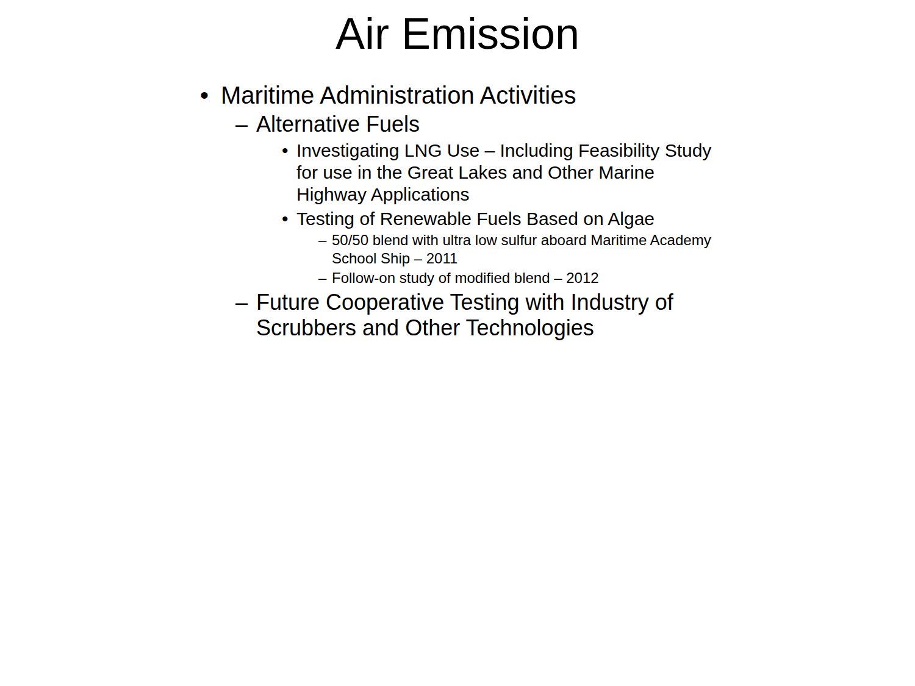Air Emission
Maritime Administration Activities
Alternative Fuels
Investigating LNG Use – Including Feasibility Study for use in the Great Lakes and Other Marine Highway Applications
Testing of Renewable Fuels Based on Algae
50/50 blend with ultra low sulfur aboard Maritime Academy School Ship – 2011
Follow-on study of modified blend – 2012
Future Cooperative Testing with Industry of Scrubbers and Other Technologies